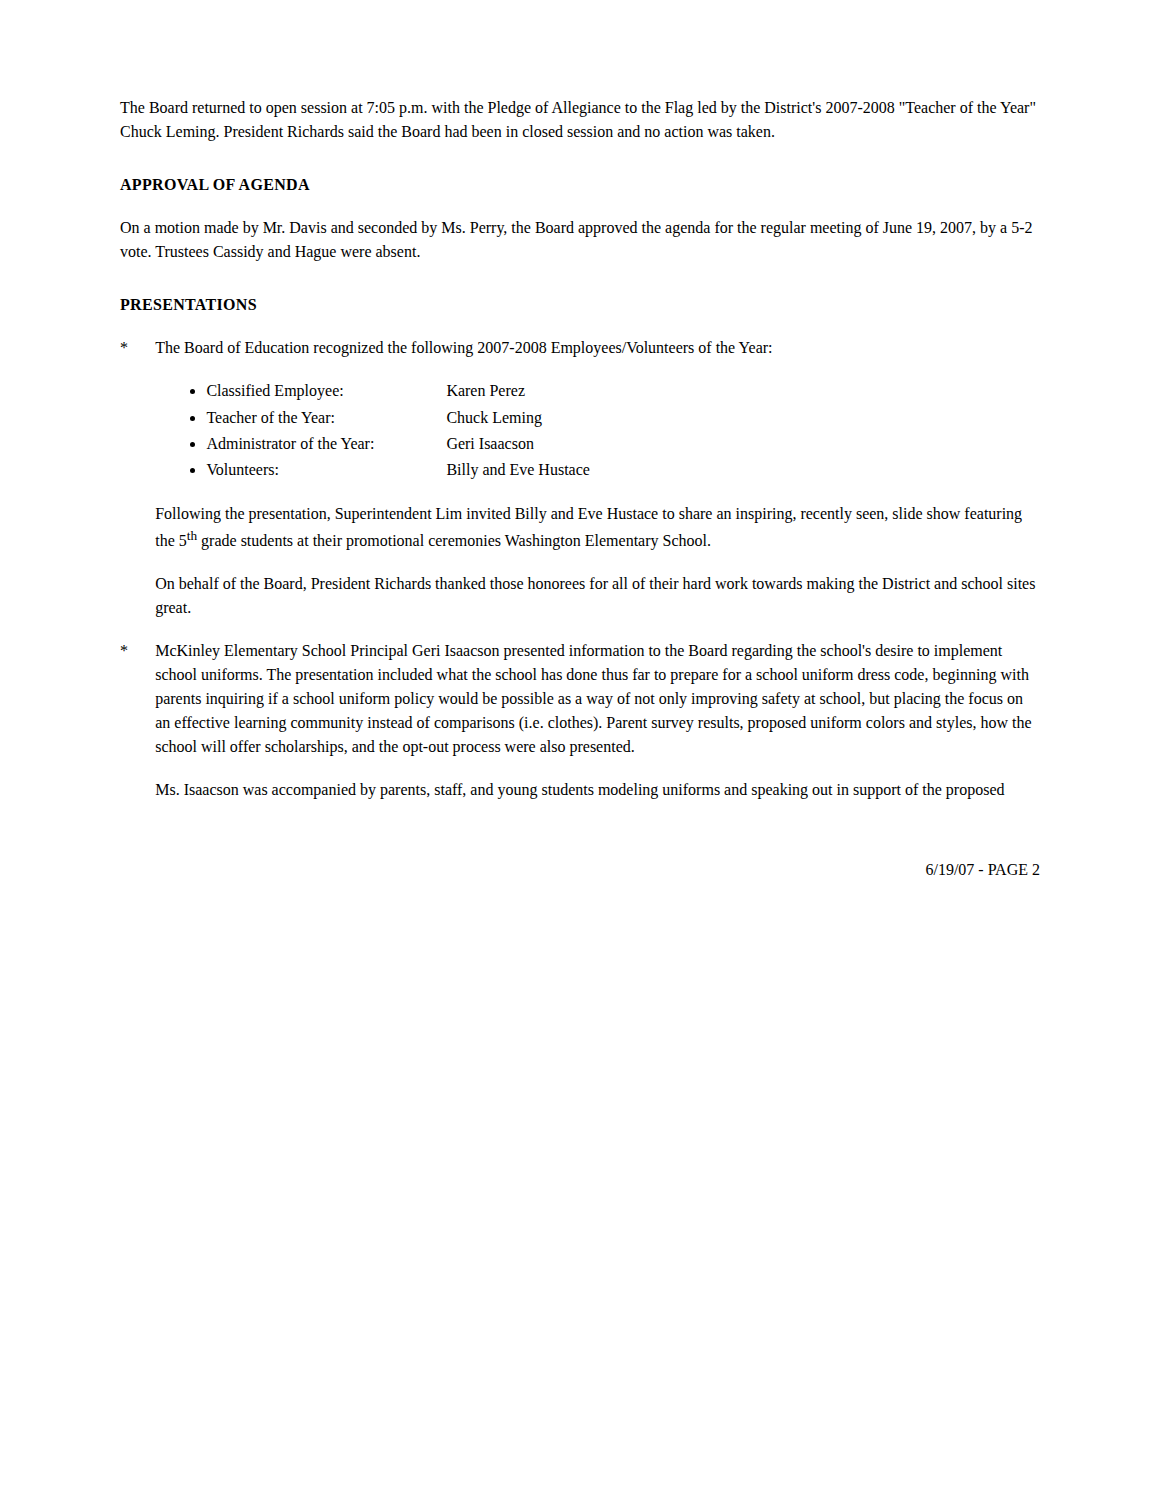The Board returned to open session at 7:05 p.m. with the Pledge of Allegiance to the Flag led by the District's 2007-2008 "Teacher of the Year" Chuck Leming. President Richards said the Board had been in closed session and no action was taken.
APPROVAL OF AGENDA
On a motion made by Mr. Davis and seconded by Ms. Perry, the Board approved the agenda for the regular meeting of June 19, 2007, by a 5-2 vote. Trustees Cassidy and Hague were absent.
PRESENTATIONS
*
The Board of Education recognized the following 2007-2008 Employees/Volunteers of the Year:
Classified Employee: Karen Perez
Teacher of the Year: Chuck Leming
Administrator of the Year: Geri Isaacson
Volunteers: Billy and Eve Hustace
Following the presentation, Superintendent Lim invited Billy and Eve Hustace to share an inspiring, recently seen, slide show featuring the 5th grade students at their promotional ceremonies Washington Elementary School.
On behalf of the Board, President Richards thanked those honorees for all of their hard work towards making the District and school sites great.
*
McKinley Elementary School Principal Geri Isaacson presented information to the Board regarding the school's desire to implement school uniforms. The presentation included what the school has done thus far to prepare for a school uniform dress code, beginning with parents inquiring if a school uniform policy would be possible as a way of not only improving safety at school, but placing the focus on an effective learning community instead of comparisons (i.e. clothes). Parent survey results, proposed uniform colors and styles, how the school will offer scholarships, and the opt-out process were also presented.
Ms. Isaacson was accompanied by parents, staff, and young students modeling uniforms and speaking out in support of the proposed
6/19/07 - PAGE 2